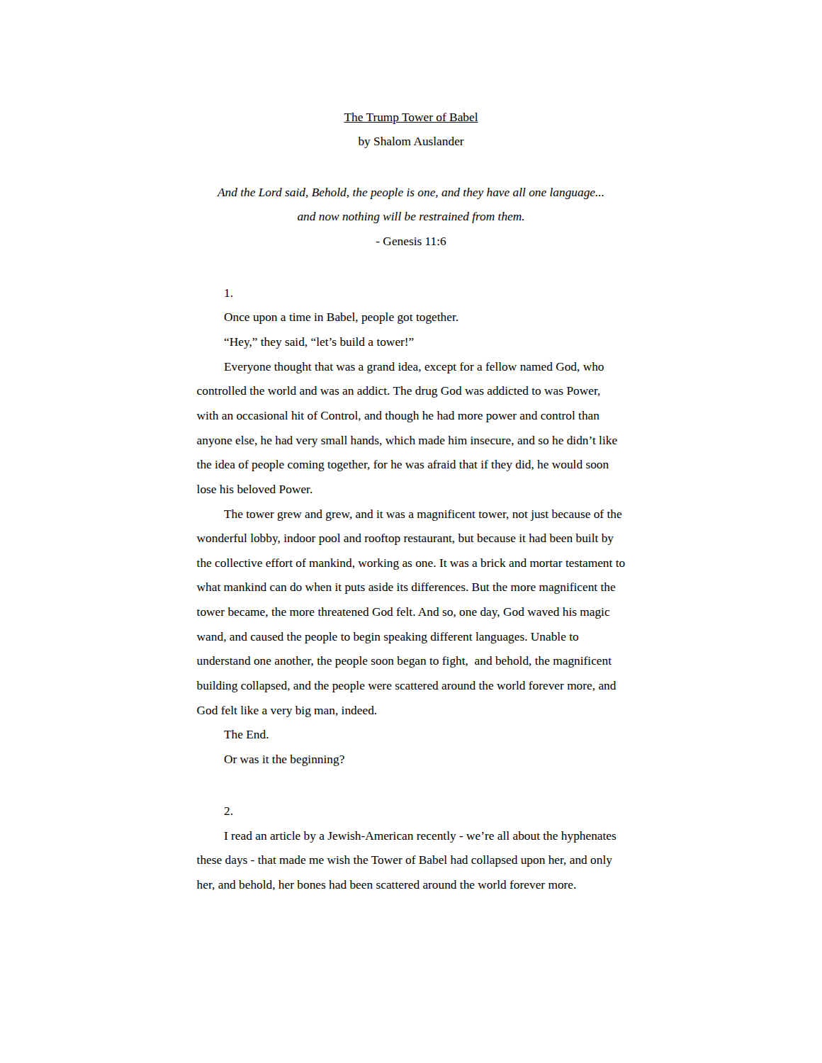The Trump Tower of Babel
by Shalom Auslander
And the Lord said, Behold, the people is one, and they have all one language...
and now nothing will be restrained from them.
- Genesis 11:6
1.
Once upon a time in Babel, people got together.
“Hey,” they said, “let’s build a tower!”
Everyone thought that was a grand idea, except for a fellow named God, who controlled the world and was an addict. The drug God was addicted to was Power, with an occasional hit of Control, and though he had more power and control than anyone else, he had very small hands, which made him insecure, and so he didn’t like the idea of people coming together, for he was afraid that if they did, he would soon lose his beloved Power.
The tower grew and grew, and it was a magnificent tower, not just because of the wonderful lobby, indoor pool and rooftop restaurant, but because it had been built by the collective effort of mankind, working as one. It was a brick and mortar testament to what mankind can do when it puts aside its differences. But the more magnificent the tower became, the more threatened God felt. And so, one day, God waved his magic wand, and caused the people to begin speaking different languages. Unable to understand one another, the people soon began to fight, and behold, the magnificent building collapsed, and the people were scattered around the world forever more, and God felt like a very big man, indeed.
The End.
Or was it the beginning?
2.
I read an article by a Jewish-American recently - we’re all about the hyphenates these days - that made me wish the Tower of Babel had collapsed upon her, and only her, and behold, her bones had been scattered around the world forever more.